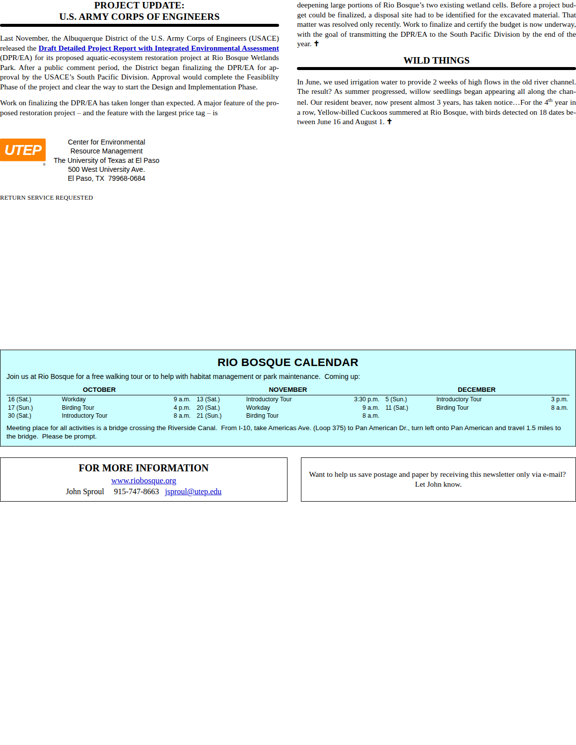PROJECT UPDATE:
U.S. ARMY CORPS OF ENGINEERS
Last November, the Albuquerque District of the U.S. Army Corps of Engineers (USACE) released the Draft Detailed Project Report with Integrated Environmental Assessment (DPR/EA) for its proposed aquatic-ecosystem restoration project at Rio Bosque Wetlands Park. After a public comment period, the District began finalizing the DPR/EA for approval by the USACE’s South Pacific Division. Approval would complete the Feasiblilty Phase of the project and clear the way to start the Design and Implementation Phase.
Work on finalizing the DPR/EA has taken longer than expected. A major feature of the proposed restoration project – and the feature with the largest price tag – is
UTEP
®
Center for Environmental
Resource Management
The University of Texas at El Paso
500 West University Ave.
El Paso, TX 79968-0684
RETURN SERVICE REQUESTED
deepening large portions of Rio Bosque’s two existing wetland cells. Before a project budget could be finalized, a disposal site had to be identified for the excavated material. That matter was resolved only recently. Work to finalize and certify the budget is now underway, with the goal of transmitting the DPR/EA to the South Pacific Division by the end of the year. ✝
WILD THINGS
In June, we used irrigation water to provide 2 weeks of high flows in the old river channel. The result? As summer progressed, willow seedlings began appearing all along the channel. Our resident beaver, now present almost 3 years, has taken notice…For the 4th year in a row, Yellow-billed Cuckoos summered at Rio Bosque, with birds detected on 18 dates between June 16 and August 1. ✝
RIO BOSQUE CALENDAR
Join us at Rio Bosque for a free walking tour or to help with habitat management or park maintenance. Coming up:
| OCTOBER | | NOVEMBER | | DECEMBER |
| --- | --- | --- | --- | --- |
| 16 (Sat.) | Workday | 9 a.m. | | 13 (Sat.) | Introductory Tour | 3:30 p.m. | | 5 (Sun.) | Introductory Tour | 3 p.m. |
| 17 (Sun.) | Birding Tour | 4 p.m. | | 20 (Sat.) | Workday | 9 a.m. | | 11 (Sat.) | Birding Tour | 8 a.m. |
| 30 (Sat.) | Introductory Tour | 8 a.m. | | 21 (Sun.) | Birding Tour | 8 a.m. | | | | |
Meeting place for all activities is a bridge crossing the Riverside Canal. From I-10, take Americas Ave. (Loop 375) to Pan American Dr., turn left onto Pan American and travel 1.5 miles to the bridge. Please be prompt.
FOR MORE INFORMATION
www.riobosque.org
John Sproul 915-747-8663 jsproul@utep.edu
Want to help us save postage and paper by receiving this newsletter only via e-mail? Let John know.